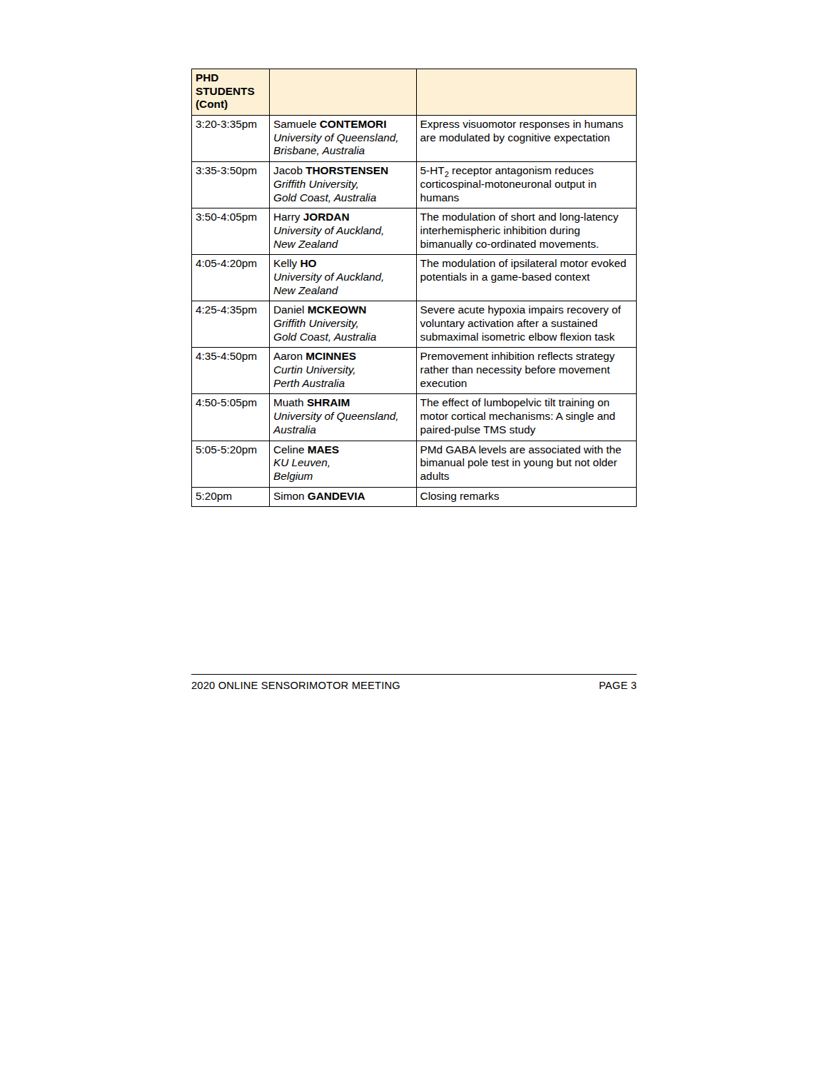| PHD STUDENTS (Cont) | | |
| 3:20-3:35pm | Samuele CONTEMORI University of Queensland, Brisbane, Australia | Express visuomotor responses in humans are modulated by cognitive expectation |
| 3:35-3:50pm | Jacob THORSTENSEN Griffith University, Gold Coast, Australia | 5-HT 2 receptor antagonism reduces corticospinal-motoneuronal output in humans |
| 3:50-4:05pm | Harry JORDAN University of Auckland, New Zealand | The modulation of short and long-latency interhemispheric inhibition during bimanually co-ordinated movements. |
| 4:05-4:20pm | Kelly HO University of Auckland, New Zealand | The modulation of ipsilateral motor evoked potentials in a game-based context |
| 4:25-4:35pm | Daniel MCKEOWN Griffith University, Gold Coast, Australia | Severe acute hypoxia impairs recovery of voluntary activation after a sustained submaximal isometric elbow flexion task |
| 4:35-4:50pm | Aaron MCINNES Curtin University, Perth Australia | Premovement inhibition reflects strategy rather than necessity before movement execution |
| 4:50-5:05pm | Muath SHRAIM University of Queensland, Australia | The effect of lumbopelvic tilt training on motor cortical mechanisms: A single and paired-pulse TMS study |
| 5:05-5:20pm | Celine MAES KU Leuven, Belgium | PMd GABA levels are associated with the bimanual pole test in young but not older adults |
| 5:20pm | Simon GANDEVIA | Closing remarks |
2020 Online Sensorimotor Meeting
Page 3